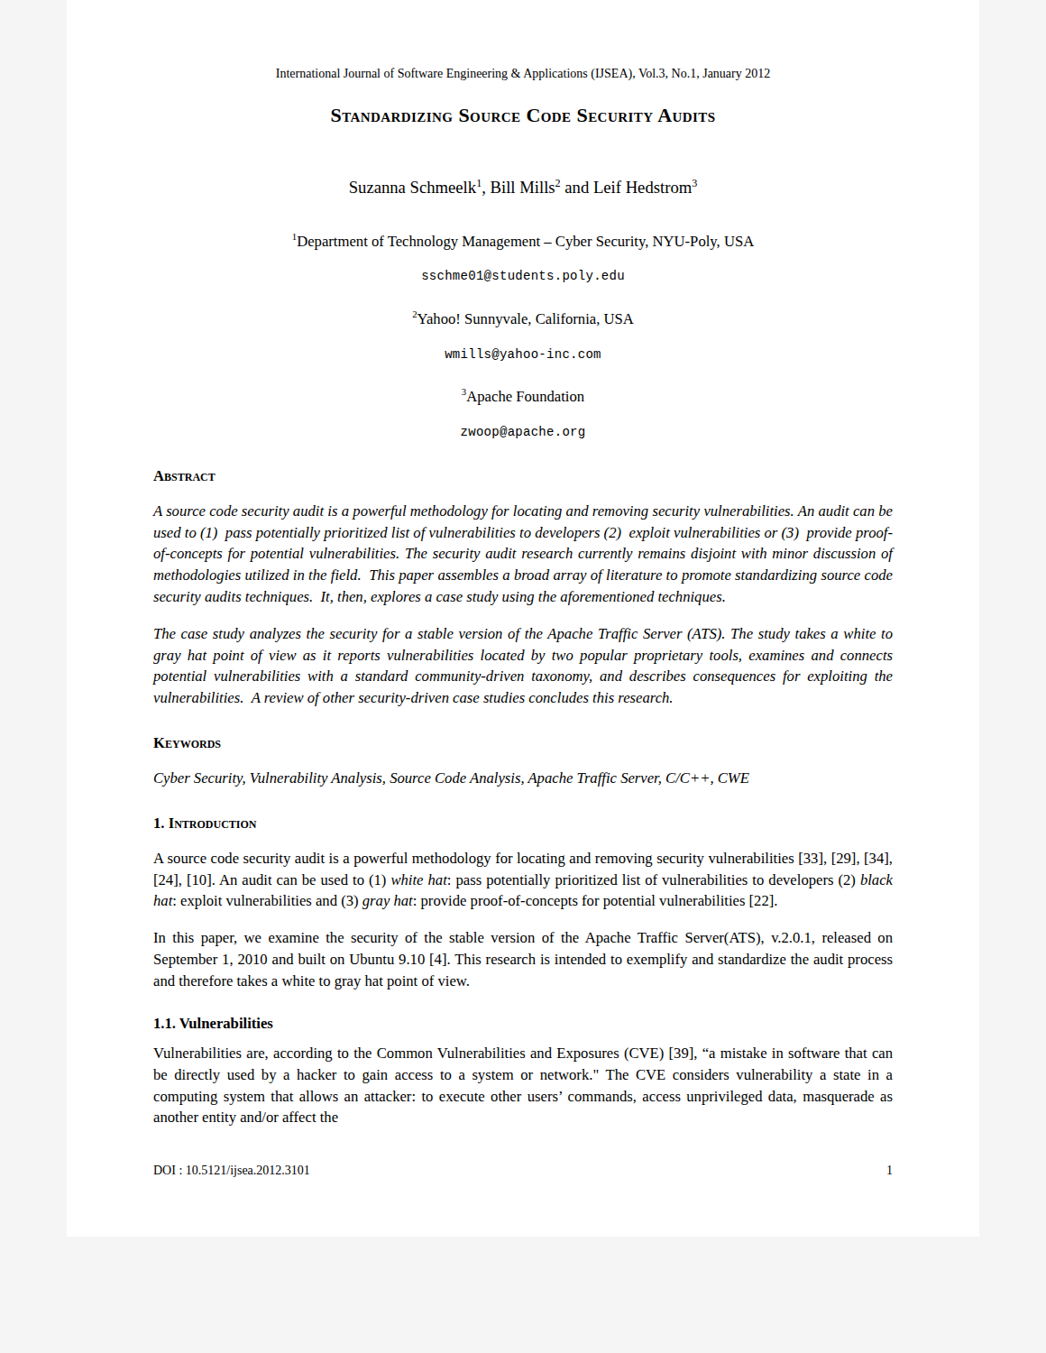International Journal of Software Engineering & Applications (IJSEA), Vol.3, No.1, January 2012
Standardizing Source Code Security Audits
Suzanna Schmeelk1, Bill Mills2 and Leif Hedstrom3
1Department of Technology Management – Cyber Security, NYU-Poly, USA
sschme01@students.poly.edu
2Yahoo! Sunnyvale, California, USA
wmills@yahoo-inc.com
3Apache Foundation
zwoop@apache.org
Abstract
A source code security audit is a powerful methodology for locating and removing security vulnerabilities. An audit can be used to (1) pass potentially prioritized list of vulnerabilities to developers (2) exploit vulnerabilities or (3) provide proof-of-concepts for potential vulnerabilities. The security audit research currently remains disjoint with minor discussion of methodologies utilized in the field. This paper assembles a broad array of literature to promote standardizing source code security audits techniques. It, then, explores a case study using the aforementioned techniques.
The case study analyzes the security for a stable version of the Apache Traffic Server (ATS). The study takes a white to gray hat point of view as it reports vulnerabilities located by two popular proprietary tools, examines and connects potential vulnerabilities with a standard community-driven taxonomy, and describes consequences for exploiting the vulnerabilities. A review of other security-driven case studies concludes this research.
Keywords
Cyber Security, Vulnerability Analysis, Source Code Analysis, Apache Traffic Server, C/C++, CWE
1. Introduction
A source code security audit is a powerful methodology for locating and removing security vulnerabilities [33], [29], [34], [24], [10]. An audit can be used to (1) white hat: pass potentially prioritized list of vulnerabilities to developers (2) black hat: exploit vulnerabilities and (3) gray hat: provide proof-of-concepts for potential vulnerabilities [22].
In this paper, we examine the security of the stable version of the Apache Traffic Server(ATS), v.2.0.1, released on September 1, 2010 and built on Ubuntu 9.10 [4]. This research is intended to exemplify and standardize the audit process and therefore takes a white to gray hat point of view.
1.1. Vulnerabilities
Vulnerabilities are, according to the Common Vulnerabilities and Exposures (CVE) [39], “a mistake in software that can be directly used by a hacker to gain access to a system or network." The CVE considers vulnerability a state in a computing system that allows an attacker: to execute other users’ commands, access unprivileged data, masquerade as another entity and/or affect the
DOI : 10.5121/ijsea.2012.3101
1